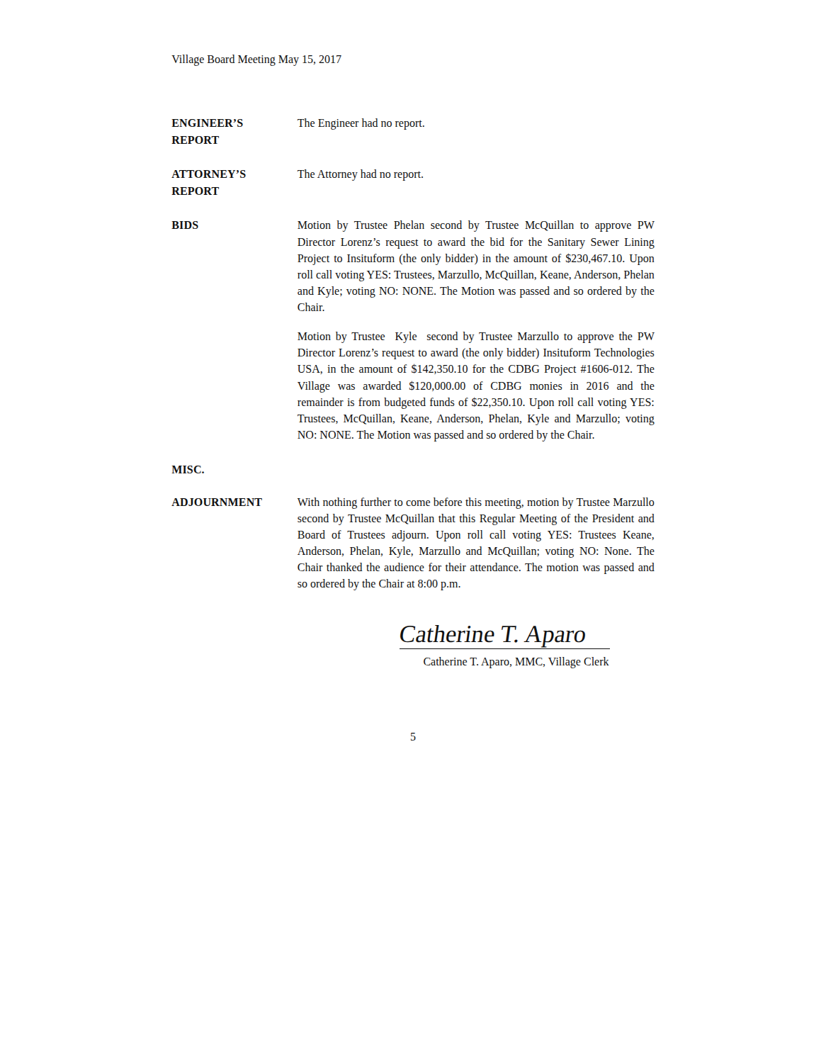Village Board Meeting May 15, 2017
Engineer’s Report
The Engineer had no report.
Attorney’s Report
The Attorney had no report.
Bids
Motion by Trustee Phelan second by Trustee McQuillan to approve PW Director Lorenz’s request to award the bid for the Sanitary Sewer Lining Project to Insituform (the only bidder) in the amount of $230,467.10. Upon roll call voting YES: Trustees, Marzullo, McQuillan, Keane, Anderson, Phelan and Kyle; voting NO: NONE. The Motion was passed and so ordered by the Chair.
Motion by Trustee Kyle second by Trustee Marzullo to approve the PW Director Lorenz’s request to award (the only bidder) Insituform Technologies USA, in the amount of $142,350.10 for the CDBG Project #1606-012. The Village was awarded $120,000.00 of CDBG monies in 2016 and the remainder is from budgeted funds of $22,350.10. Upon roll call voting YES: Trustees, McQuillan, Keane, Anderson, Phelan, Kyle and Marzullo; voting NO: NONE. The Motion was passed and so ordered by the Chair.
Misc.
Adjournment
With nothing further to come before this meeting, motion by Trustee Marzullo second by Trustee McQuillan that this Regular Meeting of the President and Board of Trustees adjourn. Upon roll call voting YES: Trustees Keane, Anderson, Phelan, Kyle, Marzullo and McQuillan; voting NO: None. The Chair thanked the audience for their attendance. The motion was passed and so ordered by the Chair at 8:00 p.m.
Catherine T. Aparo
Catherine T. Aparo, MMC, Village Clerk
5